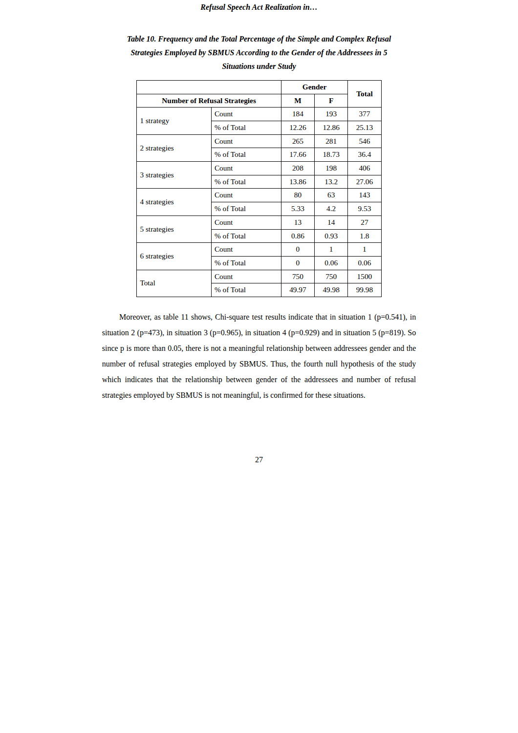Refusal Speech Act Realization in…
Table 10. Frequency and the Total Percentage of the Simple and Complex Refusal
Strategies Employed by SBMUS According to the Gender of the Addressees in 5
Situations under Study
| | Gender | Total |
| --- | --- | --- |
| Number of Refusal Strategies | M | F |
| 1 strategy | Count | 184 | 193 | 377 |
| % of Total | 12.26 | 12.86 | 25.13 |
| 2 strategies | Count | 265 | 281 | 546 |
| % of Total | 17.66 | 18.73 | 36.4 |
| 3 strategies | Count | 208 | 198 | 406 |
| % of Total | 13.86 | 13.2 | 27.06 |
| 4 strategies | Count | 80 | 63 | 143 |
| % of Total | 5.33 | 4.2 | 9.53 |
| 5 strategies | Count | 13 | 14 | 27 |
| % of Total | 0.86 | 0.93 | 1.8 |
| 6 strategies | Count | 0 | 1 | 1 |
| % of Total | 0 | 0.06 | 0.06 |
| Total | Count | 750 | 750 | 1500 |
| % of Total | 49.97 | 49.98 | 99.98 |
Moreover, as table 11 shows, Chi-square test results indicate that in situation 1 (p=0.541), in situation 2 (p=473), in situation 3 (p=0.965), in situation 4 (p=0.929) and in situation 5 (p=819). So since p is more than 0.05, there is not a meaningful relationship between addressees gender and the number of refusal strategies employed by SBMUS. Thus, the fourth null hypothesis of the study which indicates that the relationship between gender of the addressees and number of refusal strategies employed by SBMUS is not meaningful, is confirmed for these situations.
27